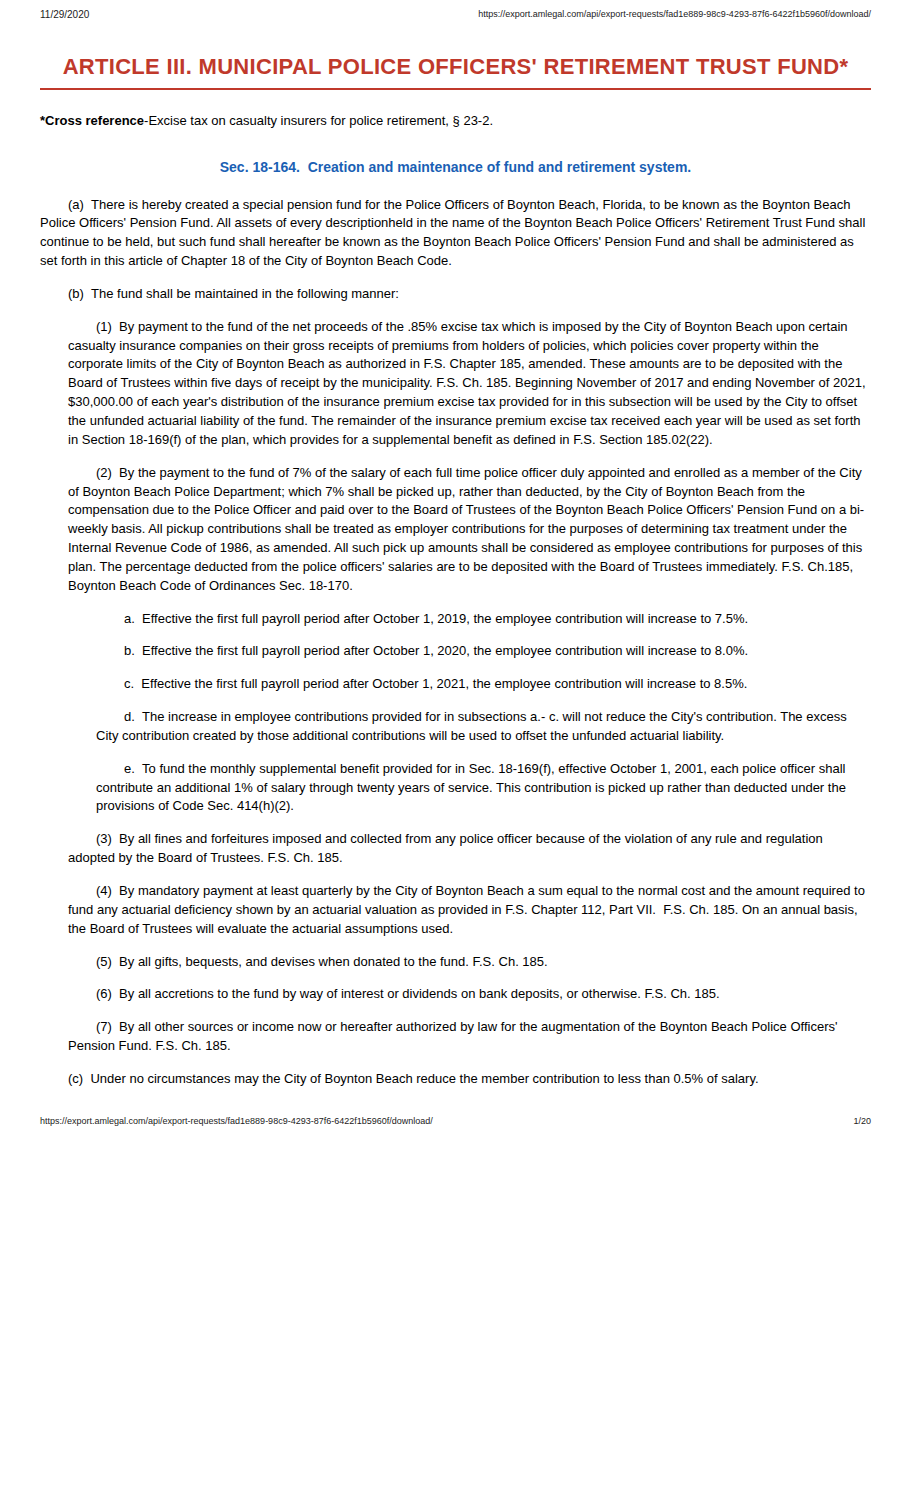11/29/2020 https://export.amlegal.com/api/export-requests/fad1e889-98c9-4293-87f6-6422f1b5960f/download/
ARTICLE III. MUNICIPAL POLICE OFFICERS' RETIREMENT TRUST FUND*
*Cross reference-Excise tax on casualty insurers for police retirement, § 23-2.
Sec. 18-164. Creation and maintenance of fund and retirement system.
(a) There is hereby created a special pension fund for the Police Officers of Boynton Beach, Florida, to be known as the Boynton Beach Police Officers' Pension Fund. All assets of every descriptionheld in the name of the Boynton Beach Police Officers' Retirement Trust Fund shall continue to be held, but such fund shall hereafter be known as the Boynton Beach Police Officers' Pension Fund and shall be administered as set forth in this article of Chapter 18 of the City of Boynton Beach Code.
(b) The fund shall be maintained in the following manner:
(1) By payment to the fund of the net proceeds of the .85% excise tax which is imposed by the City of Boynton Beach upon certain casualty insurance companies on their gross receipts of premiums from holders of policies, which policies cover property within the corporate limits of the City of Boynton Beach as authorized in F.S. Chapter 185, amended. These amounts are to be deposited with the Board of Trustees within five days of receipt by the municipality. F.S. Ch. 185. Beginning November of 2017 and ending November of 2021, $30,000.00 of each year's distribution of the insurance premium excise tax provided for in this subsection will be used by the City to offset the unfunded actuarial liability of the fund. The remainder of the insurance premium excise tax received each year will be used as set forth in Section 18-169(f) of the plan, which provides for a supplemental benefit as defined in F.S. Section 185.02(22).
(2) By the payment to the fund of 7% of the salary of each full time police officer duly appointed and enrolled as a member of the City of Boynton Beach Police Department; which 7% shall be picked up, rather than deducted, by the City of Boynton Beach from the compensation due to the Police Officer and paid over to the Board of Trustees of the Boynton Beach Police Officers' Pension Fund on a bi-weekly basis. All pickup contributions shall be treated as employer contributions for the purposes of determining tax treatment under the Internal Revenue Code of 1986, as amended. All such pick up amounts shall be considered as employee contributions for purposes of this plan. The percentage deducted from the police officers' salaries are to be deposited with the Board of Trustees immediately. F.S. Ch.185, Boynton Beach Code of Ordinances Sec. 18-170.
a. Effective the first full payroll period after October 1, 2019, the employee contribution will increase to 7.5%.
b. Effective the first full payroll period after October 1, 2020, the employee contribution will increase to 8.0%.
c. Effective the first full payroll period after October 1, 2021, the employee contribution will increase to 8.5%.
d. The increase in employee contributions provided for in subsections a.- c. will not reduce the City's contribution. The excess City contribution created by those additional contributions will be used to offset the unfunded actuarial liability.
e. To fund the monthly supplemental benefit provided for in Sec. 18-169(f), effective October 1, 2001, each police officer shall contribute an additional 1% of salary through twenty years of service. This contribution is picked up rather than deducted under the provisions of Code Sec. 414(h)(2).
(3) By all fines and forfeitures imposed and collected from any police officer because of the violation of any rule and regulation adopted by the Board of Trustees. F.S. Ch. 185.
(4) By mandatory payment at least quarterly by the City of Boynton Beach a sum equal to the normal cost and the amount required to fund any actuarial deficiency shown by an actuarial valuation as provided in F.S. Chapter 112, Part VII. F.S. Ch. 185. On an annual basis, the Board of Trustees will evaluate the actuarial assumptions used.
(5) By all gifts, bequests, and devises when donated to the fund. F.S. Ch. 185.
(6) By all accretions to the fund by way of interest or dividends on bank deposits, or otherwise. F.S. Ch. 185.
(7) By all other sources or income now or hereafter authorized by law for the augmentation of the Boynton Beach Police Officers' Pension Fund. F.S. Ch. 185.
(c) Under no circumstances may the City of Boynton Beach reduce the member contribution to less than 0.5% of salary.
https://export.amlegal.com/api/export-requests/fad1e889-98c9-4293-87f6-6422f1b5960f/download/ 1/20